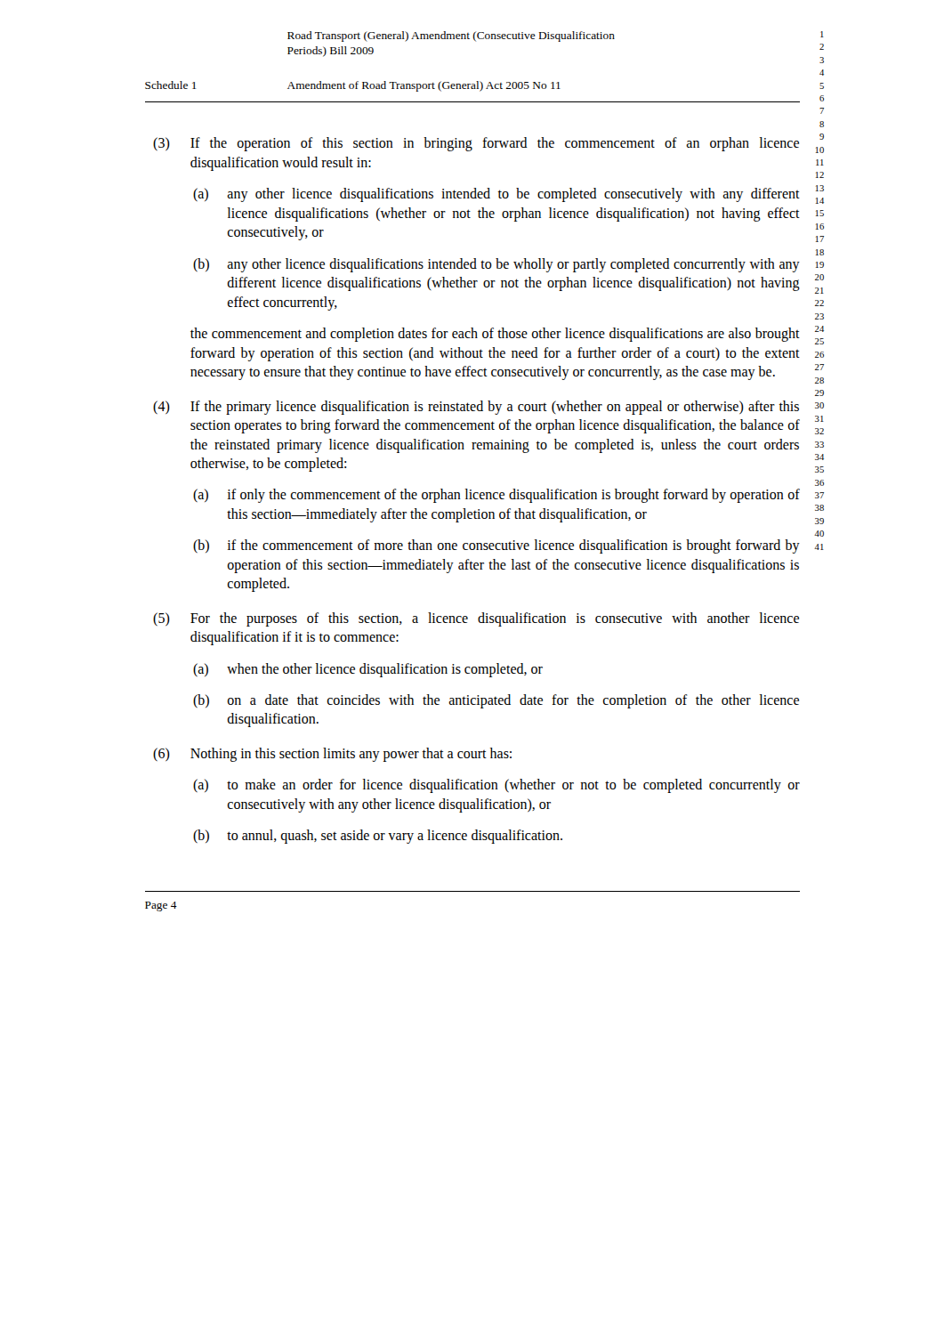Road Transport (General) Amendment (Consecutive Disqualification
Periods) Bill 2009
Schedule 1
Amendment of Road Transport (General) Act 2005 No 11
(3)
If the operation of this section in bringing forward the commencement of an orphan licence disqualification would result in:
(a)
any other licence disqualifications intended to be completed consecutively with any different licence disqualifications (whether or not the orphan licence disqualification) not having effect consecutively, or
(b)
any other licence disqualifications intended to be wholly or partly completed concurrently with any different licence disqualifications (whether or not the orphan licence disqualification) not having effect concurrently,
the commencement and completion dates for each of those other licence disqualifications are also brought forward by operation of this section (and without the need for a further order of a court) to the extent necessary to ensure that they continue to have effect consecutively or concurrently, as the case may be.
(4)
If the primary licence disqualification is reinstated by a court (whether on appeal or otherwise) after this section operates to bring forward the commencement of the orphan licence disqualification, the balance of the reinstated primary licence disqualification remaining to be completed is, unless the court orders otherwise, to be completed:
(a)
if only the commencement of the orphan licence disqualification is brought forward by operation of this section—immediately after the completion of that disqualification, or
(b)
if the commencement of more than one consecutive licence disqualification is brought forward by operation of this section—immediately after the last of the consecutive licence disqualifications is completed.
(5)
For the purposes of this section, a licence disqualification is consecutive with another licence disqualification if it is to commence:
(a)
when the other licence disqualification is completed, or
(b)
on a date that coincides with the anticipated date for the completion of the other licence disqualification.
(6)
Nothing in this section limits any power that a court has:
(a)
to make an order for licence disqualification (whether or not to be completed concurrently or consecutively with any other licence disqualification), or
(b)
to annul, quash, set aside or vary a licence disqualification.
Page 4
1
2
3
4
5
6
7
8
9
10
11
12
13
14
15
16
17
18
19
20
21
22
23
24
25
26
27
28
29
30
31
32
33
34
35
36
37
38
39
40
41